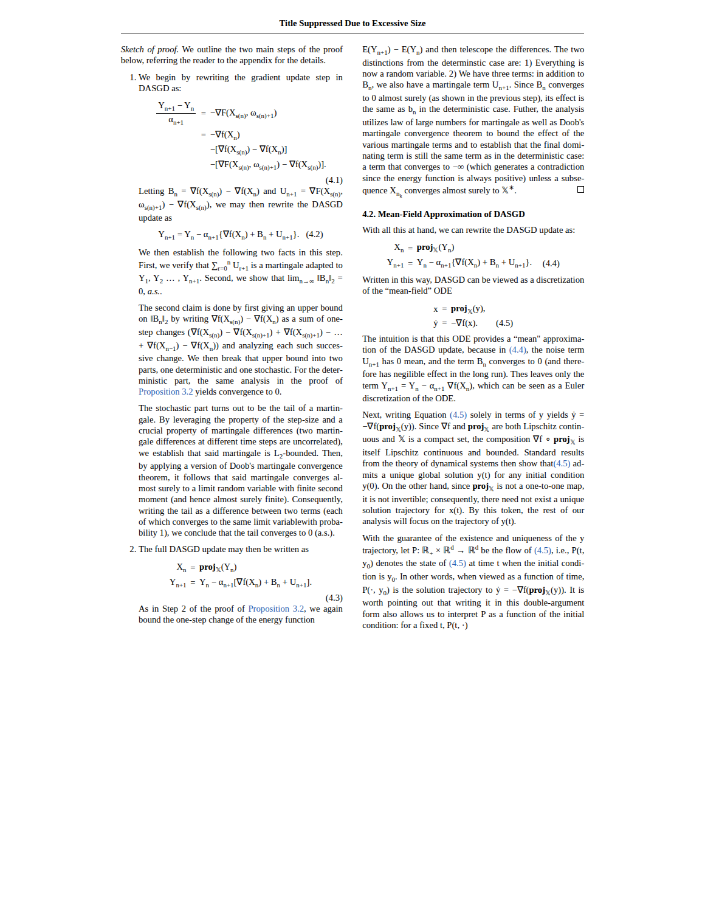Title Suppressed Due to Excessive Size
Sketch of proof. We outline the two main steps of the proof below, referring the reader to the appendix for the details.
We begin by rewriting the gradient update step in DASGD as:
Yn+1 − Yn αn+1
=
−∇F(Xs(n), ωs(n)+1)
=
−∇f(Xn)
−[∇f(Xs(n)) − ∇f(Xn)]
−[∇F(Xs(n), ωs(n)+1) − ∇f(Xs(n))].
(4.1)
Letting Bn = ∇f(Xs(n)) − ∇f(Xn) and Un+1 = ∇F(Xs(n), ωs(n)+1) − ∇f(Xs(n)), we may then rewrite the DASGD update as
Yn+1 = Yn − αn+1{∇f(Xn) + Bn + Un+1}. (4.2)
We then establish the following two facts in this step. First, we verify that ∑r=0 n Ur+1 is a martingale adapted to Y1, Y2 … , Yn+1. Second, we show that limn→∞ ‖Bn‖2 = 0, a.s..
The second claim is done by first giving an upper bound on ‖Bn‖2 by writing ∇f(Xs(n)) − ∇f(Xn) as a sum of one-step changes (∇f(Xs(n)) − ∇f(Xs(n)+1) + ∇f(Xs(n)+1) − … + ∇f(Xn−1) − ∇f(Xn)) and analyzing each such successive change. We then break that upper bound into two parts, one deterministic and one stochastic. For the deterministic part, the same analysis in the proof of Proposition 3.2 yields convergence to 0.
The stochastic part turns out to be the tail of a martingale. By leveraging the property of the step-size and a crucial property of martingale differences (two martingale differences at different time steps are uncorrelated), we establish that said martingale is L2-bounded. Then, by applying a version of Doob's martingale convergence theorem, it follows that said martingale converges almost surely to a limit random variable with finite second moment (and hence almost surely finite). Consequently, writing the tail as a difference between two terms (each of which converges to the same limit variablewith probability 1), we conclude that the tail converges to 0 (a.s.).
The full DASGD update may then be written as
Xn
=
proj 𝕏(Yn)
Yn+1
=
Yn − αn+1[∇f(Xn) + Bn + Un+1].
(4.3)
As in Step 2 of the proof of Proposition 3.2, we again bound the one-step change of the energy function
E(Yn+1) − E(Yn) and then telescope the differences. The two distinctions from the determinstic case are: 1) Everything is now a random variable. 2) We have three terms: in addition to Bn, we also have a martingale term Un+1. Since Bn converges to 0 almost surely (as shown in the previous step), its effect is the same as bn in the deterministic case. Futher, the analysis utilizes law of large numbers for martingale as well as Doob's martingale convergence theorem to bound the effect of the various martingale terms and to establish that the final dominating term is still the same term as in the deterministic case: a term that converges to −∞ (which generates a contradiction since the energy function is always positive) unless a subsequence Xnk converges almost surely to 𝕏∗.
4.2. Mean-Field Approximation of DASGD
With all this at hand, we can rewrite the DASGD update as:
Xn
=
proj 𝕏(Yn)
Yn+1
=
Yn − αn+1{∇f(Xn) + Bn + Un+1}.
(4.4)
Written in this way, DASGD can be viewed as a discretization of the “mean-field” ODE
x
=
proj 𝕏(y),
ẏ
=
−∇f(x).
(4.5)
The intuition is that this ODE provides a “mean" approximation of the DASGD update, because in (4.4), the noise term Un+1 has 0 mean, and the term Bn converges to 0 (and therefore has negilible effect in the long run). Thes leaves only the term Yn+1 = Yn − αn+1 ∇f(Xn), which can be seen as a Euler discretization of the ODE.
Next, writing Equation (4.5) solely in terms of y yields ẏ = −∇f(proj 𝕏(y)). Since ∇f and proj 𝕏 are both Lipschitz continuous and 𝕏 is a compact set, the composition ∇f ∘ proj 𝕏 is itself Lipschitz continuous and bounded. Standard results from the theory of dynamical systems then show that(4.5) admits a unique global solution y(t) for any initial condition y(0). On the other hand, since proj 𝕏 is not a one-to-one map, it is not invertible; consequently, there need not exist a unique solution trajectory for x(t). By this token, the rest of our analysis will focus on the trajectory of y(t).
With the guarantee of the existence and uniqueness of the y trajectory, let P: ℝ+ × ℝd → ℝd be the flow of (4.5), i.e., P(t, y0) denotes the state of (4.5) at time t when the initial condition is y0. In other words, when viewed as a function of time, P(·, y0) is the solution trajectory to ẏ = −∇f(proj 𝕏(y)). It is worth pointing out that writing it in this double-argument form also allows us to interpret P as a function of the initial condition: for a fixed t, P(t, ·)